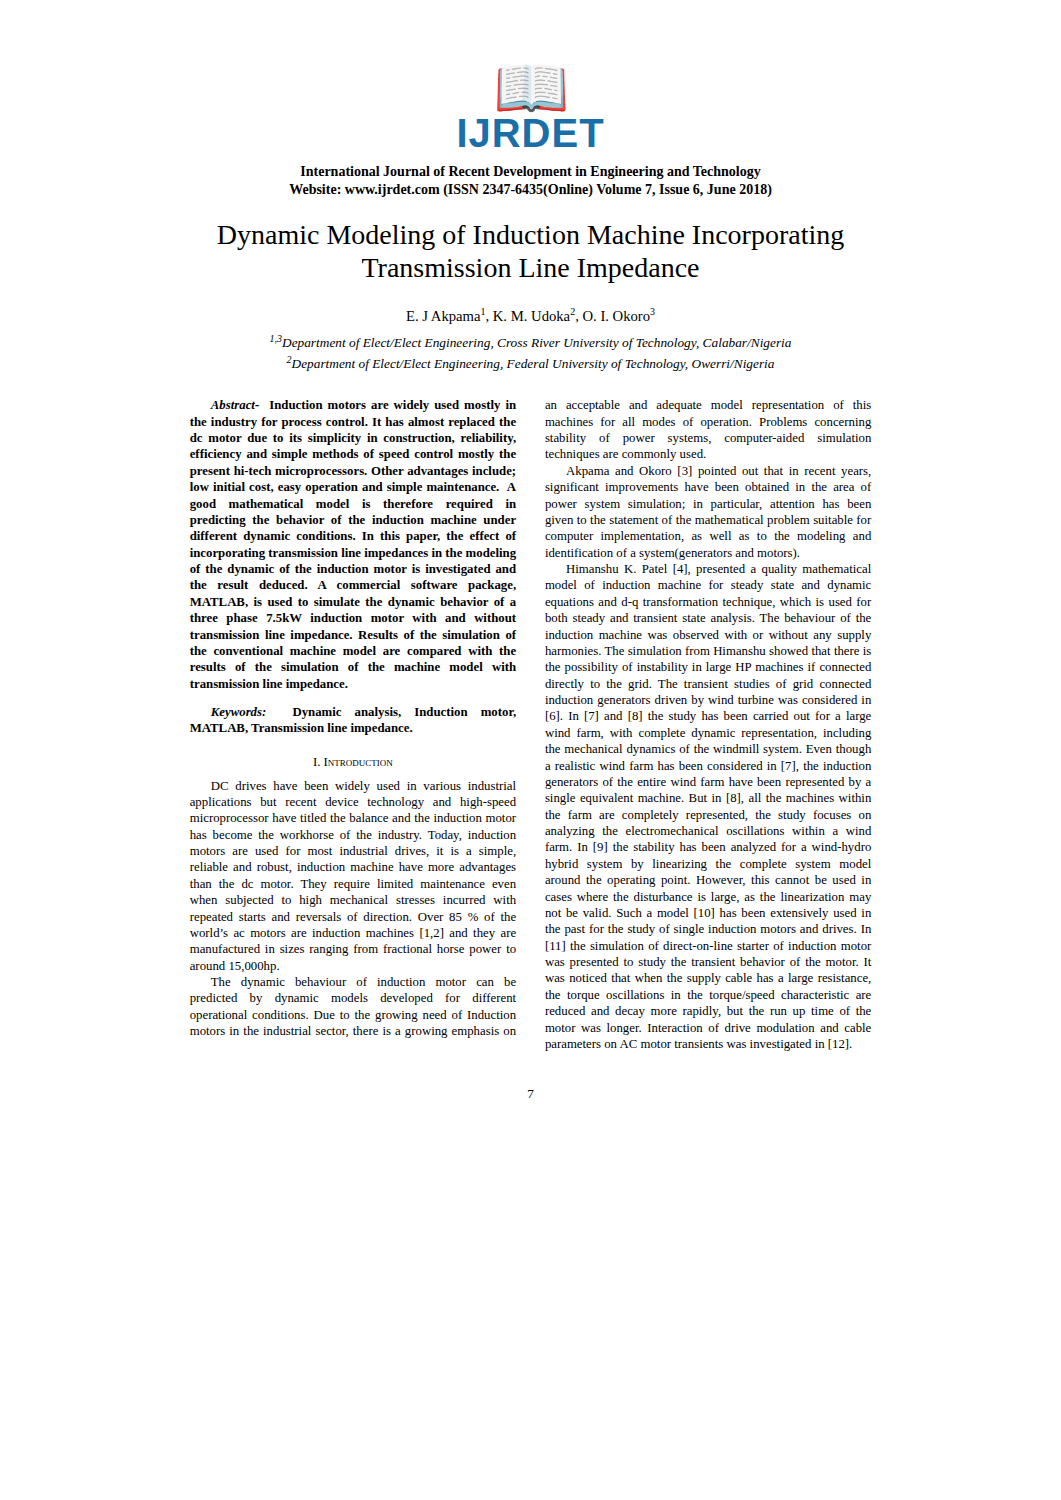📖
IJRDET
International Journal of Recent Development in Engineering and Technology
Website: www.ijrdet.com (ISSN 2347-6435(Online) Volume 7, Issue 6, June 2018)
Dynamic Modeling of Induction Machine Incorporating
Transmission Line Impedance
E. J Akpama1, K. M. Udoka2, O. I. Okoro3
1,3Department of Elect/Elect Engineering, Cross River University of Technology, Calabar/Nigeria
2Department of Elect/Elect Engineering, Federal University of Technology, Owerri/Nigeria
Abstract- Induction motors are widely used mostly in the industry for process control. It has almost replaced the dc motor due to its simplicity in construction, reliability, efficiency and simple methods of speed control mostly the present hi-tech microprocessors. Other advantages include; low initial cost, easy operation and simple maintenance. A good mathematical model is therefore required in predicting the behavior of the induction machine under different dynamic conditions. In this paper, the effect of incorporating transmission line impedances in the modeling of the dynamic of the induction motor is investigated and the result deduced. A commercial software package, MATLAB, is used to simulate the dynamic behavior of a three phase 7.5kW induction motor with and without transmission line impedance. Results of the simulation of the conventional machine model are compared with the results of the simulation of the machine model with transmission line impedance.
Keywords: Dynamic analysis, Induction motor, MATLAB, Transmission line impedance.
I. Introduction
DC drives have been widely used in various industrial applications but recent device technology and high-speed microprocessor have titled the balance and the induction motor has become the workhorse of the industry. Today, induction motors are used for most industrial drives, it is a simple, reliable and robust, induction machine have more advantages than the dc motor. They require limited maintenance even when subjected to high mechanical stresses incurred with repeated starts and reversals of direction. Over 85 % of the world’s ac motors are induction machines [1,2] and they are manufactured in sizes ranging from fractional horse power to around 15,000hp.
The dynamic behaviour of induction motor can be predicted by dynamic models developed for different operational conditions. Due to the growing need of Induction motors in the industrial sector, there is a growing emphasis on an acceptable and adequate model representation of this machines for all modes of operation. Problems concerning stability of power systems, computer-aided simulation techniques are commonly used.
Akpama and Okoro [3] pointed out that in recent years, significant improvements have been obtained in the area of power system simulation; in particular, attention has been given to the statement of the mathematical problem suitable for computer implementation, as well as to the modeling and identification of a system(generators and motors).
Himanshu K. Patel [4], presented a quality mathematical model of induction machine for steady state and dynamic equations and d-q transformation technique, which is used for both steady and transient state analysis. The behaviour of the induction machine was observed with or without any supply harmonies. The simulation from Himanshu showed that there is the possibility of instability in large HP machines if connected directly to the grid. The transient studies of grid connected induction generators driven by wind turbine was considered in [6]. In [7] and [8] the study has been carried out for a large wind farm, with complete dynamic representation, including the mechanical dynamics of the windmill system. Even though a realistic wind farm has been considered in [7], the induction generators of the entire wind farm have been represented by a single equivalent machine. But in [8], all the machines within the farm are completely represented, the study focuses on analyzing the electromechanical oscillations within a wind farm. In [9] the stability has been analyzed for a wind-hydro hybrid system by linearizing the complete system model around the operating point. However, this cannot be used in cases where the disturbance is large, as the linearization may not be valid. Such a model [10] has been extensively used in the past for the study of single induction motors and drives. In [11] the simulation of direct-on-line starter of induction motor was presented to study the transient behavior of the motor. It was noticed that when the supply cable has a large resistance, the torque oscillations in the torque/speed characteristic are reduced and decay more rapidly, but the run up time of the motor was longer. Interaction of drive modulation and cable parameters on AC motor transients was investigated in [12].
7